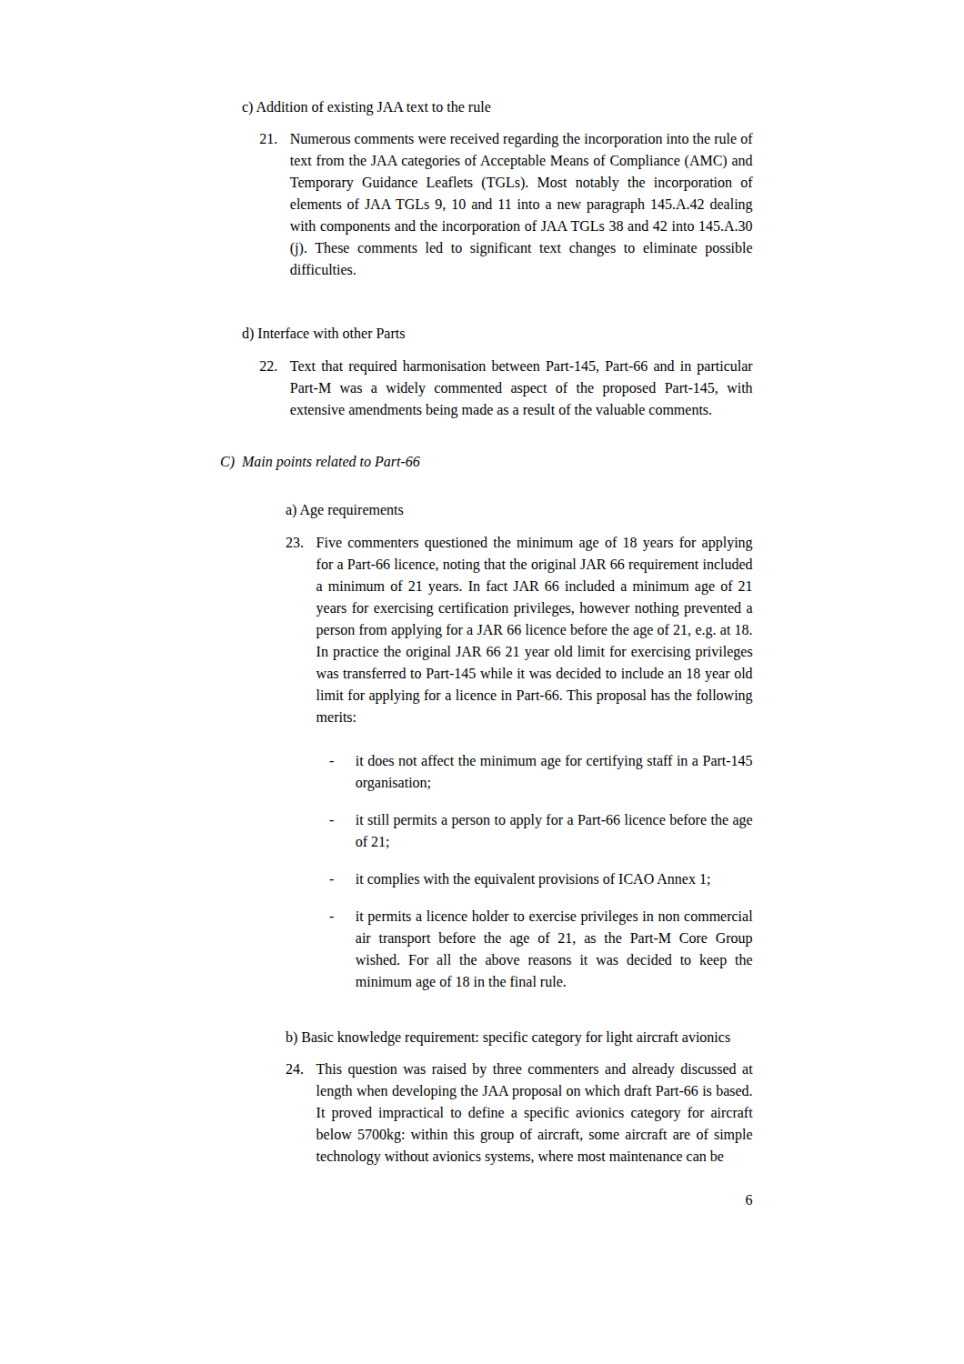c) Addition of existing JAA text to the rule
21. Numerous comments were received regarding the incorporation into the rule of text from the JAA categories of Acceptable Means of Compliance (AMC) and Temporary Guidance Leaflets (TGLs). Most notably the incorporation of elements of JAA TGLs 9, 10 and 11 into a new paragraph 145.A.42 dealing with components and the incorporation of JAA TGLs 38 and 42 into 145.A.30 (j). These comments led to significant text changes to eliminate possible difficulties.
d) Interface with other Parts
22. Text that required harmonisation between Part-145, Part-66 and in particular Part-M was a widely commented aspect of the proposed Part-145, with extensive amendments being made as a result of the valuable comments.
C) Main points related to Part-66
a) Age requirements
23. Five commenters questioned the minimum age of 18 years for applying for a Part-66 licence, noting that the original JAR 66 requirement included a minimum of 21 years. In fact JAR 66 included a minimum age of 21 years for exercising certification privileges, however nothing prevented a person from applying for a JAR 66 licence before the age of 21, e.g. at 18. In practice the original JAR 66 21 year old limit for exercising privileges was transferred to Part-145 while it was decided to include an 18 year old limit for applying for a licence in Part-66. This proposal has the following merits:
it does not affect the minimum age for certifying staff in a Part-145 organisation;
it still permits a person to apply for a Part-66 licence before the age of 21;
it complies with the equivalent provisions of ICAO Annex 1;
it permits a licence holder to exercise privileges in non commercial air transport before the age of 21, as the Part-M Core Group wished. For all the above reasons it was decided to keep the minimum age of 18 in the final rule.
b) Basic knowledge requirement: specific category for light aircraft avionics
24. This question was raised by three commenters and already discussed at length when developing the JAA proposal on which draft Part-66 is based. It proved impractical to define a specific avionics category for aircraft below 5700kg: within this group of aircraft, some aircraft are of simple technology without avionics systems, where most maintenance can be
6